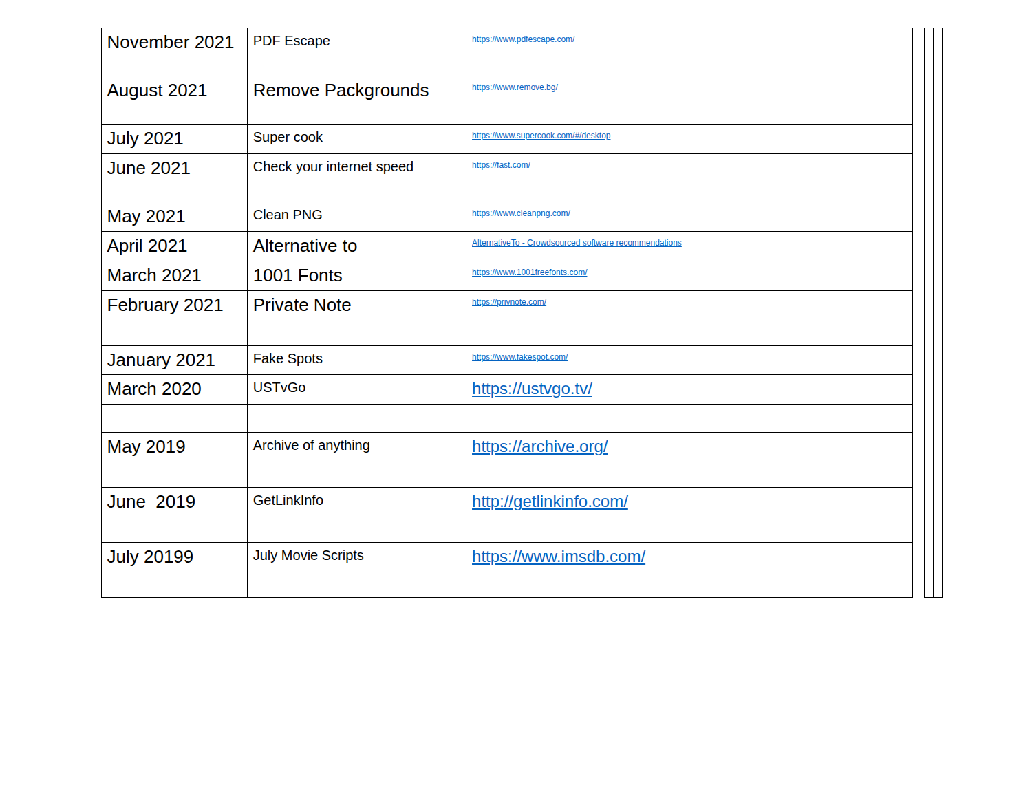| November 2021 | PDF Escape | https://www.pdfescape.com/ |
| August 2021 | Remove Packgrounds | https://www.remove.bg/ |
| July 2021 | Super cook | https://www.supercook.com/#/desktop |
| June 2021 | Check your internet speed | https://fast.com/ |
| May 2021 | Clean PNG | https://www.cleanpng.com/ |
| April 2021 | Alternative to | AlternativeTo - Crowdsourced software recommendations |
| March 2021 | 1001 Fonts | https://www.1001freefonts.com/ |
| February 2021 | Private Note | https://privnote.com/ |
| January 2021 | Fake Spots | https://www.fakespot.com/ |
| March 2020 | USTvGo | https://ustvgo.tv/ |
| May 2019 | Archive of anything | https://archive.org/ |
| June 2019 | GetLinkInfo | http://getlinkinfo.com/ |
| July 20199 | July Movie Scripts | https://www.imsdb.com/ |